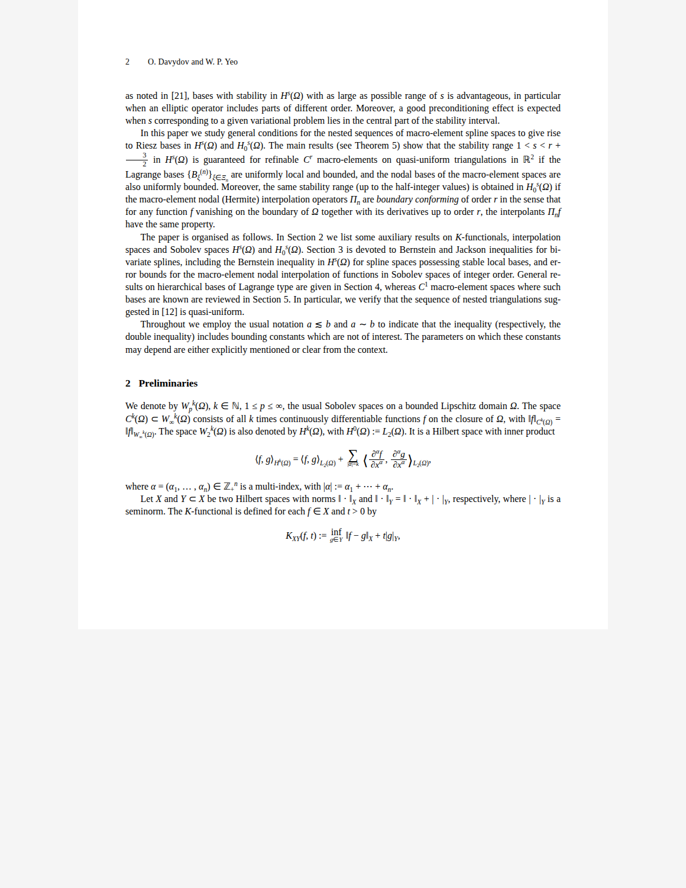2 O. Davydov and W. P. Yeo
as noted in [21], bases with stability in Hs(Ω) with as large as possible range of s is advantageous, in particular when an elliptic operator includes parts of different order. Moreover, a good preconditioning effect is expected when s corresponding to a given variational problem lies in the central part of the stability interval.
In this paper we study general conditions for the nested sequences of macro-element spline spaces to give rise to Riesz bases in Hs(Ω) and H0s(Ω). The main results (see Theorem 5) show that the stability range 1 < s < r + 32 in Hs(Ω) is guaranteed for refinable Cr macro-elements on quasi-uniform triangulations in ℝ2 if the Lagrange bases {Bξ(n)}ξ∈Ξn are uniformly local and bounded, and the nodal bases of the macro-element spaces are also uniformly bounded. Moreover, the same stability range (up to the half-integer values) is obtained in H0s(Ω) if the macro-element nodal (Hermite) interpolation operators Πn are boundary conforming of order r in the sense that for any function f vanishing on the boundary of Ω together with its derivatives up to order r, the interpolants Πnf have the same property.
The paper is organised as follows. In Section 2 we list some auxiliary results on K-functionals, interpolation spaces and Sobolev spaces Hs(Ω) and H0s(Ω). Section 3 is devoted to Bernstein and Jackson inequalities for bivariate splines, including the Bernstein inequality in Hs(Ω) for spline spaces possessing stable local bases, and error bounds for the macro-element nodal interpolation of functions in Sobolev spaces of integer order. General results on hierarchical bases of Lagrange type are given in Section 4, whereas C1 macro-element spaces where such bases are known are reviewed in Section 5. In particular, we verify that the sequence of nested triangulations suggested in [12] is quasi-uniform.
Throughout we employ the usual notation a ≲ b and a ∼ b to indicate that the inequality (respectively, the double inequality) includes bounding constants which are not of interest. The parameters on which these constants may depend are either explicitly mentioned or clear from the context.
2 Preliminaries
We denote by Wpk(Ω), k ∈ ℕ, 1 ≤ p ≤ ∞, the usual Sobolev spaces on a bounded Lipschitz domain Ω. The space Ck(Ω) ⊂ W∞k(Ω) consists of all k times continuously differentiable functions f on the closure of Ω, with ‖f‖Ck(Ω) = ‖f‖W∞k(Ω). The space W2k(Ω) is also denoted by Hk(Ω), with H0(Ω) := L2(Ω). It is a Hilbert space with inner product
⟨f, g⟩Hk(Ω) = ⟨f, g⟩L2(Ω) + ∑|α|=k ⟨∂αf∂xα, ∂αg∂xα⟩L2(Ω),
where α = (α1, … , αn) ∈ ℤ+n is a multi-index, with |α| := α1 + ⋯ + αn.
Let X and Y ⊂ X be two Hilbert spaces with norms ‖ · ‖X and ‖ · ‖Y = ‖ · ‖X + | · |Y, respectively, where | · |Y is a seminorm. The K-functional is defined for each f ∈ X and t > 0 by
KXY(f, t) := inf g∈Y ‖f − g‖X + t|g|Y,